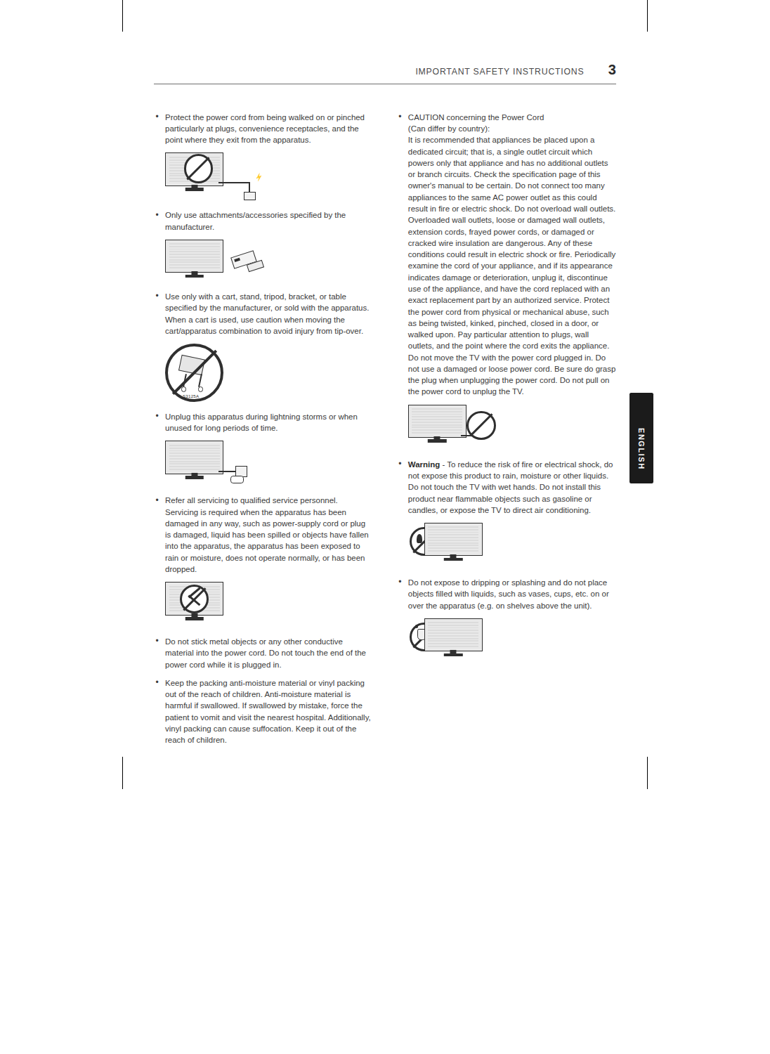IMPORTANT SAFETY INSTRUCTIONS
3
ENGLISH
Protect the power cord from being walked on or pinched particularly at plugs, convenience receptacles, and the point where they exit from the apparatus.
⚡
Only use attachments/accessories specified by the manufacturer.
Use only with a cart, stand, tripod, bracket, or table specified by the manufacturer, or sold with the apparatus. When a cart is used, use caution when moving the cart/apparatus combination to avoid injury from tip-over.
S3125A
Unplug this apparatus during lightning storms or when unused for long periods of time.
Refer all servicing to qualified service personnel. Servicing is required when the apparatus has been damaged in any way, such as power-supply cord or plug is damaged, liquid has been spilled or objects have fallen into the apparatus, the apparatus has been exposed to rain or moisture, does not operate normally, or has been dropped.
Do not stick metal objects or any other conductive material into the power cord. Do not touch the end of the power cord while it is plugged in.
Keep the packing anti-moisture material or vinyl packing out of the reach of children. Anti-moisture material is harmful if swallowed. If swallowed by mistake, force the patient to vomit and visit the nearest hospital. Additionally, vinyl packing can cause suffocation. Keep it out of the reach of children.
CAUTION concerning the Power Cord
(Can differ by country):
It is recommended that appliances be placed upon a dedicated circuit; that is, a single outlet circuit which powers only that appliance and has no additional outlets or branch circuits. Check the specification page of this owner's manual to be certain. Do not connect too many appliances to the same AC power outlet as this could result in fire or electric shock. Do not overload wall outlets. Overloaded wall outlets, loose or damaged wall outlets, extension cords, frayed power cords, or damaged or cracked wire insulation are dangerous. Any of these conditions could result in electric shock or fire. Periodically examine the cord of your appliance, and if its appearance indicates damage or deterioration, unplug it, discontinue use of the appliance, and have the cord replaced with an exact replacement part by an authorized service. Protect the power cord from physical or mechanical abuse, such as being twisted, kinked, pinched, closed in a door, or walked upon. Pay particular attention to plugs, wall outlets, and the point where the cord exits the appliance. Do not move the TV with the power cord plugged in. Do not use a damaged or loose power cord. Be sure do grasp the plug when unplugging the power cord. Do not pull on the power cord to unplug the TV.
Warning - To reduce the risk of fire or electrical shock, do not expose this product to rain, moisture or other liquids. Do not touch the TV with wet hands. Do not install this product near flammable objects such as gasoline or candles, or expose the TV to direct air conditioning.
Do not expose to dripping or splashing and do not place objects filled with liquids, such as vases, cups, etc. on or over the apparatus (e.g. on shelves above the unit).